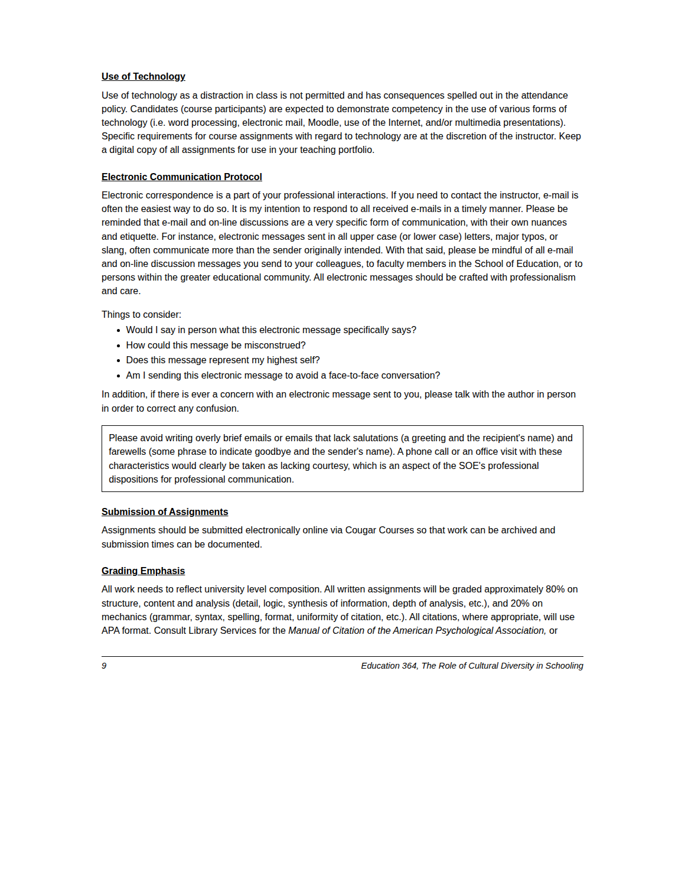Use of Technology
Use of technology as a distraction in class is not permitted and has consequences spelled out in the attendance policy. Candidates (course participants) are expected to demonstrate competency in the use of various forms of technology (i.e. word processing, electronic mail, Moodle, use of the Internet, and/or multimedia presentations). Specific requirements for course assignments with regard to technology are at the discretion of the instructor. Keep a digital copy of all assignments for use in your teaching portfolio.
Electronic Communication Protocol
Electronic correspondence is a part of your professional interactions. If you need to contact the instructor, e-mail is often the easiest way to do so. It is my intention to respond to all received e-mails in a timely manner. Please be reminded that e-mail and on-line discussions are a very specific form of communication, with their own nuances and etiquette. For instance, electronic messages sent in all upper case (or lower case) letters, major typos, or slang, often communicate more than the sender originally intended. With that said, please be mindful of all e-mail and on-line discussion messages you send to your colleagues, to faculty members in the School of Education, or to persons within the greater educational community. All electronic messages should be crafted with professionalism and care.
Things to consider:
Would I say in person what this electronic message specifically says?
How could this message be misconstrued?
Does this message represent my highest self?
Am I sending this electronic message to avoid a face-to-face conversation?
In addition, if there is ever a concern with an electronic message sent to you, please talk with the author in person in order to correct any confusion.
Please avoid writing overly brief emails or emails that lack salutations (a greeting and the recipient's name) and farewells (some phrase to indicate goodbye and the sender's name). A phone call or an office visit with these characteristics would clearly be taken as lacking courtesy, which is an aspect of the SOE's professional dispositions for professional communication.
Submission of Assignments
Assignments should be submitted electronically online via Cougar Courses so that work can be archived and submission times can be documented.
Grading Emphasis
All work needs to reflect university level composition. All written assignments will be graded approximately 80% on structure, content and analysis (detail, logic, synthesis of information, depth of analysis, etc.), and 20% on mechanics (grammar, syntax, spelling, format, uniformity of citation, etc.). All citations, where appropriate, will use APA format. Consult Library Services for the Manual of Citation of the American Psychological Association, or
9 Education 364, The Role of Cultural Diversity in Schooling